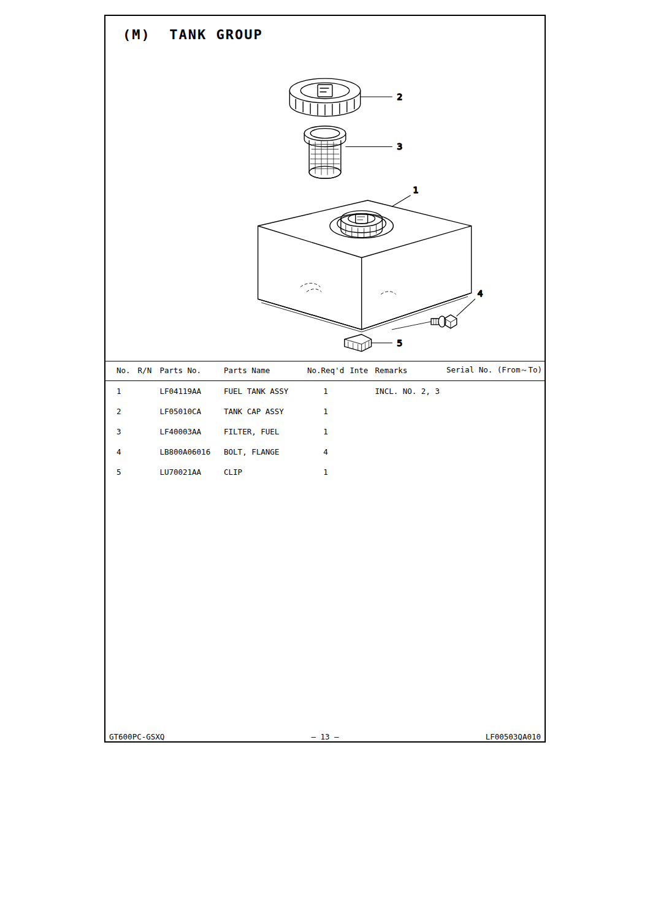(M) TANK GROUP
2 3 1 4 5
| No. | R/N | Parts No. | Parts Name | No.Req'd | Inte | Remarks | Serial No. (From～To) |
| --- | --- | --- | --- | --- | --- | --- | --- |
| 1 | | LF04119AA | FUEL TANK ASSY | 1 | | INCL. NO. 2, 3 | |
| 2 | | LF05010CA | TANK CAP ASSY | 1 | | | |
| 3 | | LF40003AA | FILTER, FUEL | 1 | | | |
| 4 | | LB800A06016 | BOLT, FLANGE | 4 | | | |
| 5 | | LU70021AA | CLIP | 1 | | | |
GT600PC-GSXQ
— 13 —
LF00503QA010